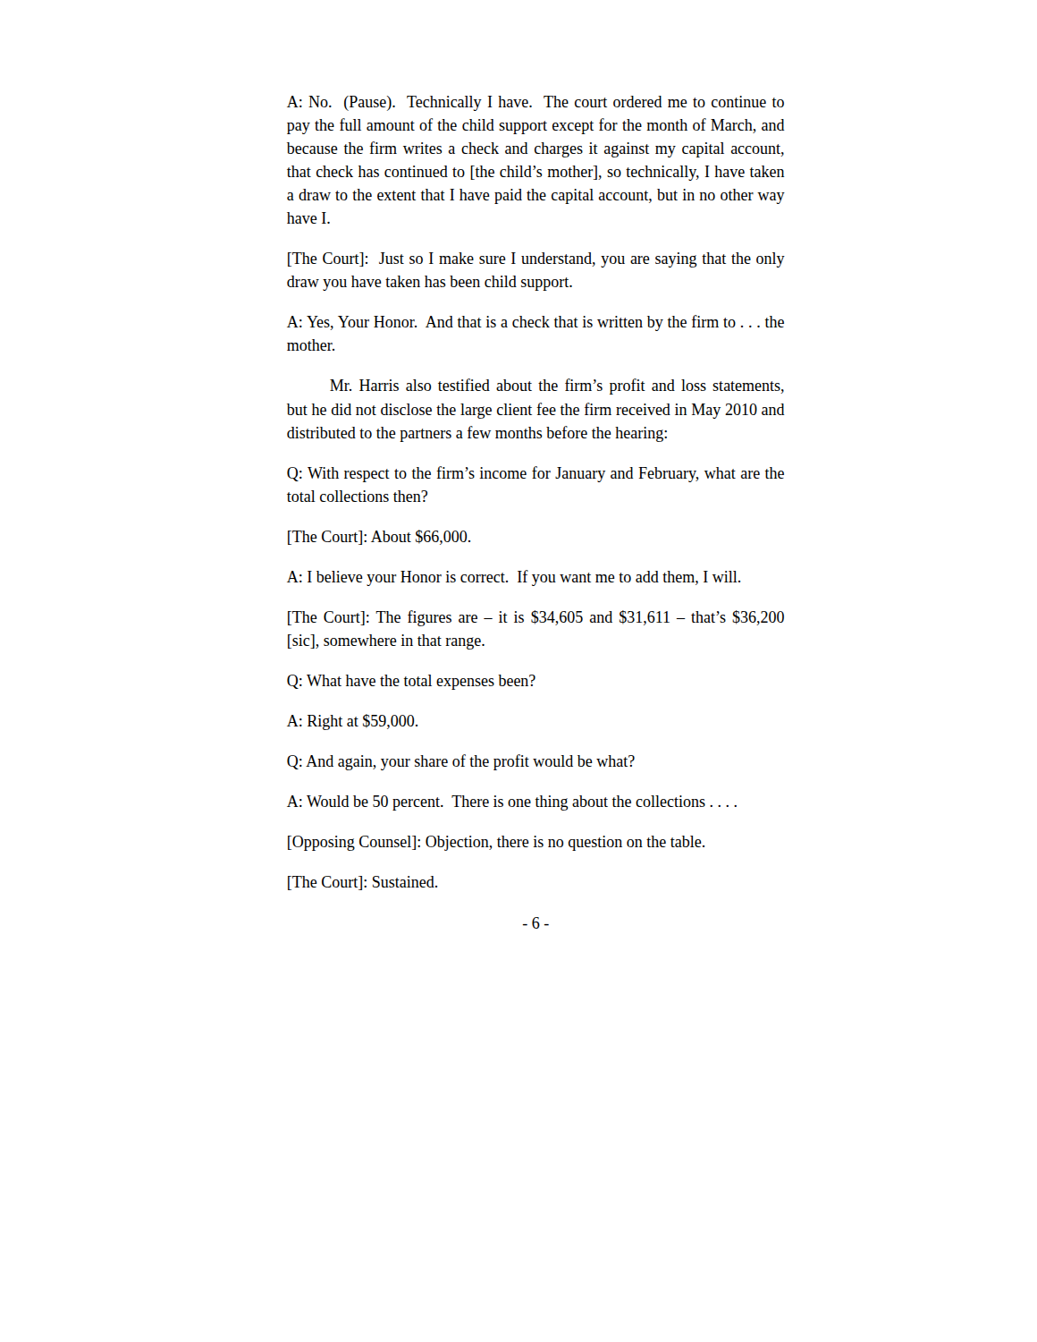A: No. (Pause). Technically I have. The court ordered me to continue to pay the full amount of the child support except for the month of March, and because the firm writes a check and charges it against my capital account, that check has continued to [the child’s mother], so technically, I have taken a draw to the extent that I have paid the capital account, but in no other way have I.
[The Court]: Just so I make sure I understand, you are saying that the only draw you have taken has been child support.
A: Yes, Your Honor. And that is a check that is written by the firm to . . . the mother.
Mr. Harris also testified about the firm’s profit and loss statements, but he did not disclose the large client fee the firm received in May 2010 and distributed to the partners a few months before the hearing:
Q: With respect to the firm’s income for January and February, what are the total collections then?
[The Court]: About $66,000.
A: I believe your Honor is correct. If you want me to add them, I will.
[The Court]: The figures are – it is $34,605 and $31,611 – that’s $36,200 [sic], somewhere in that range.
Q: What have the total expenses been?
A: Right at $59,000.
Q: And again, your share of the profit would be what?
A: Would be 50 percent. There is one thing about the collections . . . .
[Opposing Counsel]: Objection, there is no question on the table.
[The Court]: Sustained.
- 6 -